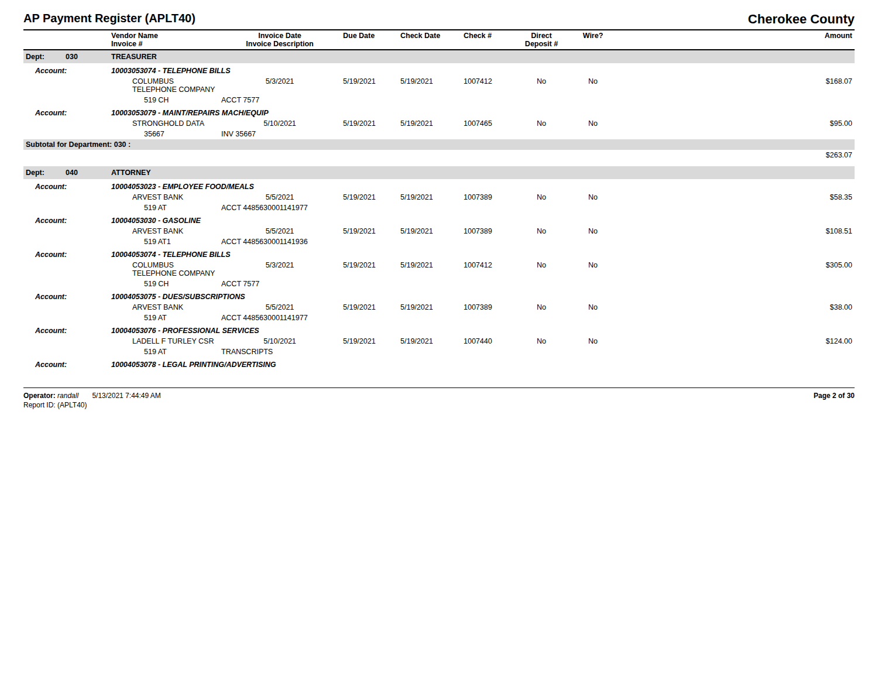AP Payment Register (APLT40)
Cherokee County
| | | Vendor Name Invoice # | Invoice Date Invoice Description | Due Date | Check Date | Check # | Direct Deposit # | Wire? | Amount |
| --- | --- | --- | --- | --- | --- | --- | --- | --- | --- |
| Dept: | 030 | TREASURER | |
| Account: | 10003053074 - TELEPHONE BILLS |
| | COLUMBUS TELEPHONE COMPANY | 5/3/2021 | 5/19/2021 | 5/19/2021 | 1007412 | No | No | $168.07 |
| | 519 CH | ACCT 7577 | |
| Account: | 10003053079 - MAINT/REPAIRS MACH/EQUIP |
| | STRONGHOLD DATA | 5/10/2021 | 5/19/2021 | 5/19/2021 | 1007465 | No | No | $95.00 |
| | 35667 | INV 35667 | |
| Subtotal for Department: 030 : |
| | $263.07 |
| Dept: | 040 | ATTORNEY | |
| Account: | 10004053023 - EMPLOYEE FOOD/MEALS |
| | ARVEST BANK | 5/5/2021 | 5/19/2021 | 5/19/2021 | 1007389 | No | No | $58.35 |
| | 519 AT | ACCT 4485630001141977 | |
| Account: | 10004053030 - GASOLINE |
| | ARVEST BANK | 5/5/2021 | 5/19/2021 | 5/19/2021 | 1007389 | No | No | $108.51 |
| | 519 AT1 | ACCT 4485630001141936 | |
| Account: | 10004053074 - TELEPHONE BILLS |
| | COLUMBUS TELEPHONE COMPANY | 5/3/2021 | 5/19/2021 | 5/19/2021 | 1007412 | No | No | $305.00 |
| | 519 CH | ACCT 7577 | |
| Account: | 10004053075 - DUES/SUBSCRIPTIONS |
| | ARVEST BANK | 5/5/2021 | 5/19/2021 | 5/19/2021 | 1007389 | No | No | $38.00 |
| | 519 AT | ACCT 4485630001141977 | |
| Account: | 10004053076 - PROFESSIONAL SERVICES |
| | LADELL F TURLEY CSR | 5/10/2021 | 5/19/2021 | 5/19/2021 | 1007440 | No | No | $124.00 |
| | 519 AT | TRANSCRIPTS | |
| Account: | 10004053078 - LEGAL PRINTING/ADVERTISING |
Operator: randall 5/13/2021 7:44:49 AM
Report ID: (APLT40)
Page 2 of 30